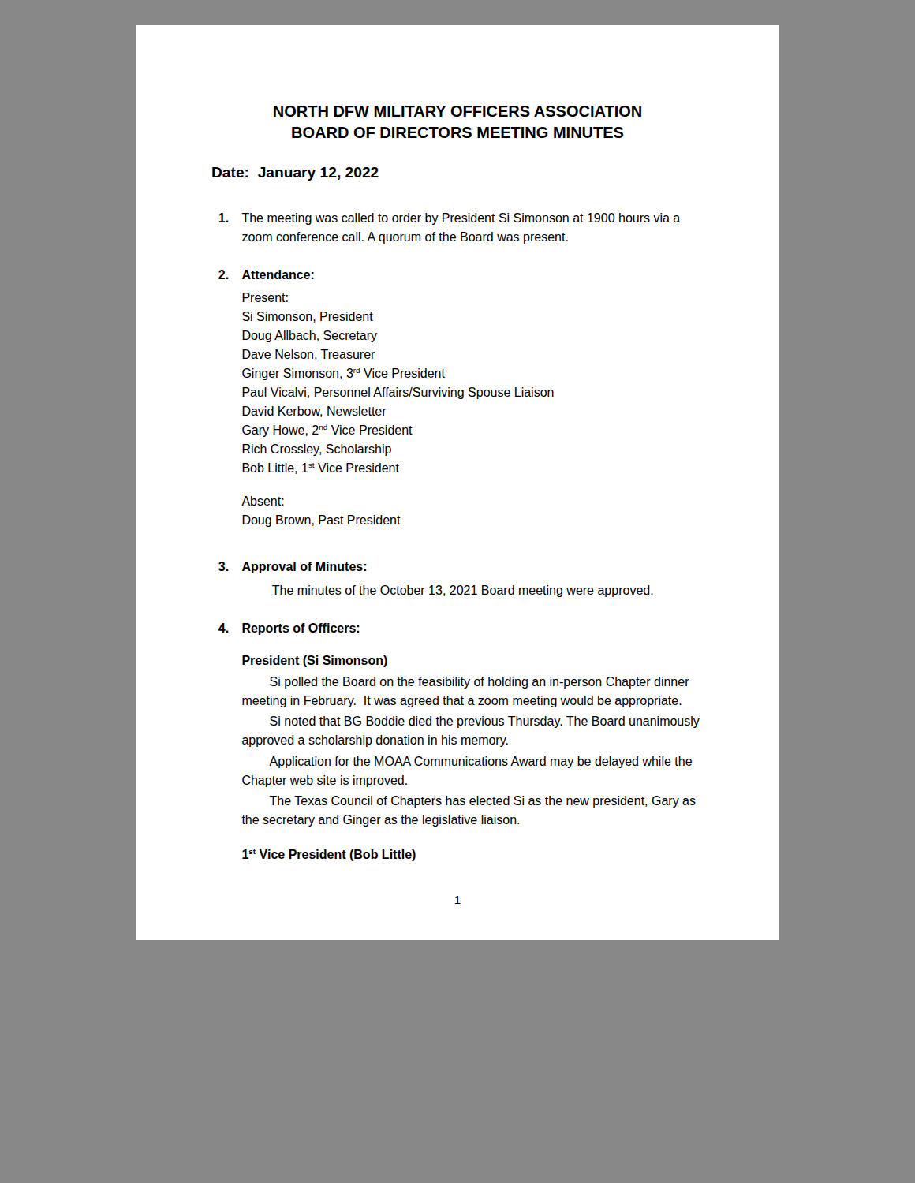NORTH DFW MILITARY OFFICERS ASSOCIATION
BOARD OF DIRECTORS MEETING MINUTES
Date: January 12, 2022
The meeting was called to order by President Si Simonson at 1900 hours via a zoom conference call. A quorum of the Board was present.
Attendance:
Present:
Si Simonson, President
Doug Allbach, Secretary
Dave Nelson, Treasurer
Ginger Simonson, 3rd Vice President
Paul Vicalvi, Personnel Affairs/Surviving Spouse Liaison
David Kerbow, Newsletter
Gary Howe, 2nd Vice President
Rich Crossley, Scholarship
Bob Little, 1st Vice President
Absent:
Doug Brown, Past President
Approval of Minutes:
The minutes of the October 13, 2021 Board meeting were approved.
Reports of Officers:
President (Si Simonson)
Si polled the Board on the feasibility of holding an in-person Chapter dinner meeting in February. It was agreed that a zoom meeting would be appropriate.
Si noted that BG Boddie died the previous Thursday. The Board unanimously approved a scholarship donation in his memory.
Application for the MOAA Communications Award may be delayed while the Chapter web site is improved.
The Texas Council of Chapters has elected Si as the new president, Gary as the secretary and Ginger as the legislative liaison.
1st Vice President (Bob Little)
1